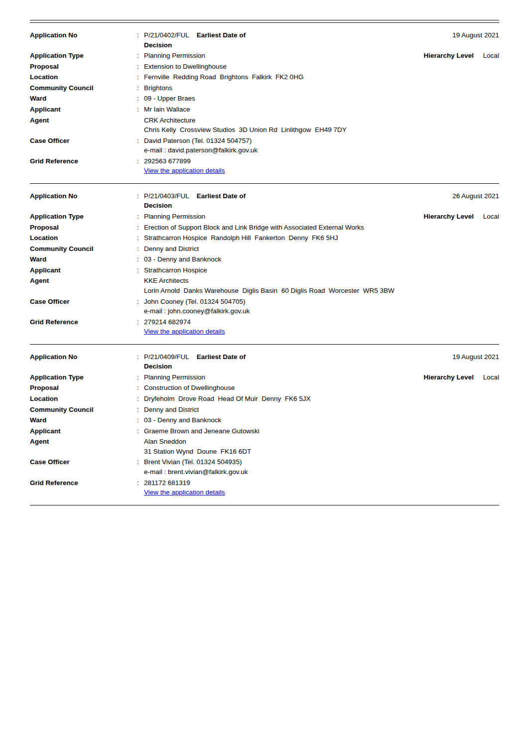| Application No | : | P/21/0402/FUL Earliest Date of Decision 19 August 2021 |
| Application Type | : | Planning Permission Hierarchy Level Local |
| Proposal | : | Extension to Dwellinghouse |
| Location | : | Fernville Redding Road Brightons Falkirk FK2 0HG |
| Community Council | : | Brightons |
| Ward | : | 09 - Upper Braes |
| Applicant | : | Mr Iain Wallace |
| Agent | | CRK Architecture Chris Kelly Crossview Studios 3D Union Rd Linlithgow EH49 7DY |
| Case Officer | : | David Paterson (Tel. 01324 504757) e-mail : david.paterson@falkirk.gov.uk |
| Grid Reference | : | 292563 677899 View the application details |
| Application No | : | P/21/0403/FUL Earliest Date of Decision 26 August 2021 |
| Application Type | : | Planning Permission Hierarchy Level Local |
| Proposal | : | Erection of Support Block and Link Bridge with Associated External Works |
| Location | : | Strathcarron Hospice Randolph Hill Fankerton Denny FK6 5HJ |
| Community Council | : | Denny and District |
| Ward | : | 03 - Denny and Banknock |
| Applicant | : | Strathcarron Hospice |
| Agent | | KKE Architects Lorin Arnold Danks Warehouse Diglis Basin 60 Diglis Road Worcester WR5 3BW |
| Case Officer | : | John Cooney (Tel. 01324 504705) e-mail : john.cooney@falkirk.gov.uk |
| Grid Reference | : | 279214 682974 View the application details |
| Application No | : | P/21/0409/FUL Earliest Date of Decision 19 August 2021 |
| Application Type | : | Planning Permission Hierarchy Level Local |
| Proposal | : | Construction of Dwellinghouse |
| Location | : | Dryfeholm Drove Road Head Of Muir Denny FK6 5JX |
| Community Council | : | Denny and District |
| Ward | : | 03 - Denny and Banknock |
| Applicant | : | Graeme Brown and Jeneane Gutowski |
| Agent | | Alan Sneddon 31 Station Wynd Doune FK16 6DT |
| Case Officer | : | Brent Vivian (Tel. 01324 504935) e-mail : brent.vivian@falkirk.gov.uk |
| Grid Reference | : | 281172 681319 View the application details |